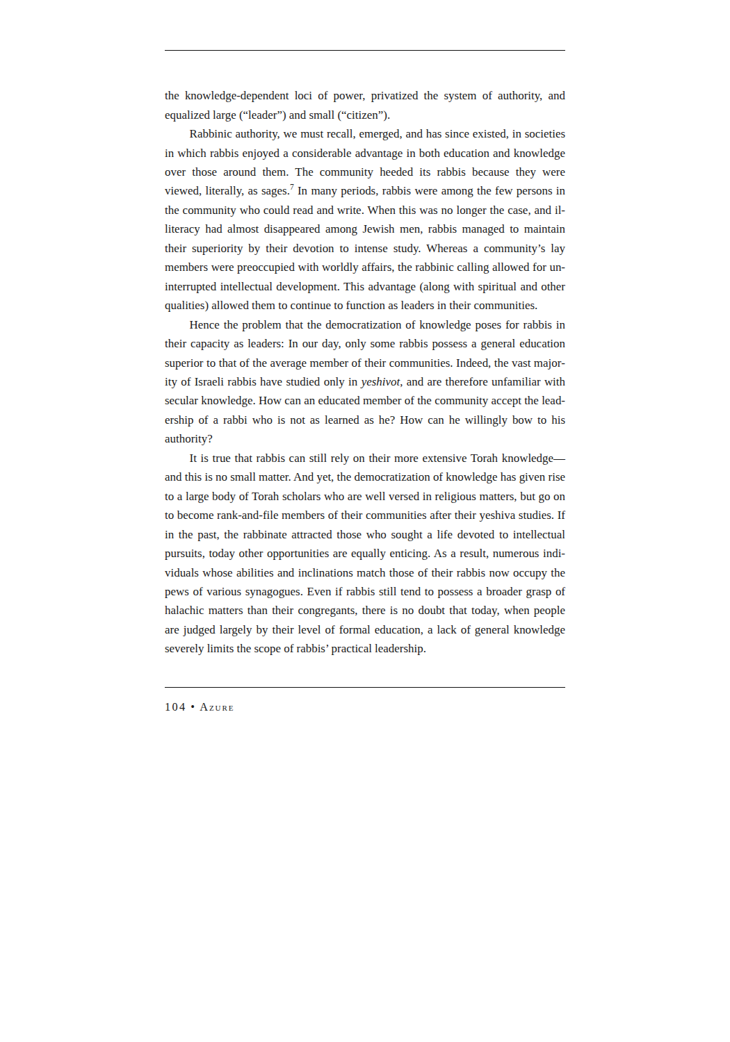the knowledge-dependent loci of power, privatized the system of authority, and equalized large (“leader”) and small (“citizen”).
Rabbinic authority, we must recall, emerged, and has since existed, in societies in which rabbis enjoyed a considerable advantage in both education and knowledge over those around them. The community heeded its rabbis because they were viewed, literally, as sages.7 In many periods, rabbis were among the few persons in the community who could read and write. When this was no longer the case, and illiteracy had almost disappeared among Jewish men, rabbis managed to maintain their superiority by their devotion to intense study. Whereas a community’s lay members were preoccupied with worldly affairs, the rabbinic calling allowed for uninterrupted intellectual development. This advantage (along with spiritual and other qualities) allowed them to continue to function as leaders in their communities.
Hence the problem that the democratization of knowledge poses for rabbis in their capacity as leaders: In our day, only some rabbis possess a general education superior to that of the average member of their communities. Indeed, the vast majority of Israeli rabbis have studied only in yeshivot, and are therefore unfamiliar with secular knowledge. How can an educated member of the community accept the leadership of a rabbi who is not as learned as he? How can he willingly bow to his authority?
It is true that rabbis can still rely on their more extensive Torah knowledge—and this is no small matter. And yet, the democratization of knowledge has given rise to a large body of Torah scholars who are well versed in religious matters, but go on to become rank-and-file members of their communities after their yeshiva studies. If in the past, the rabbinate attracted those who sought a life devoted to intellectual pursuits, today other opportunities are equally enticing. As a result, numerous individuals whose abilities and inclinations match those of their rabbis now occupy the pews of various synagogues. Even if rabbis still tend to possess a broader grasp of halachic matters than their congregants, there is no doubt that today, when people are judged largely by their level of formal education, a lack of general knowledge severely limits the scope of rabbis’ practical leadership.
104 • Azure